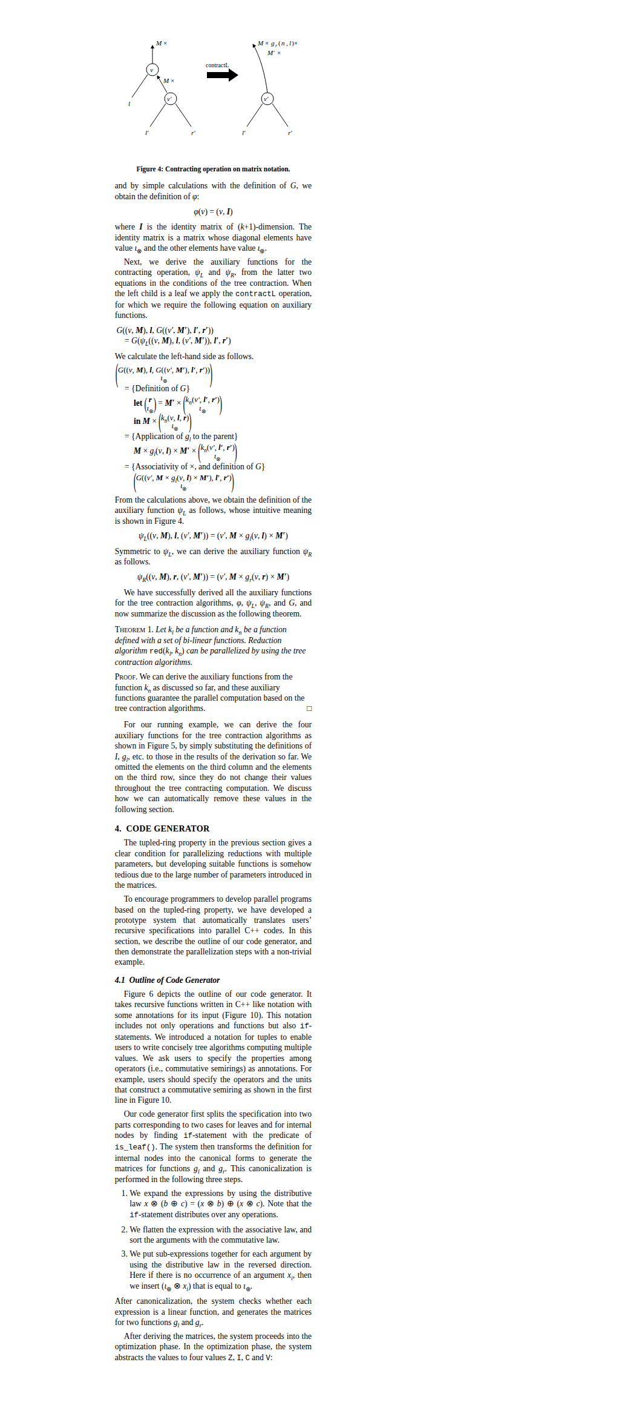M × v l M × v′ l′ r′ contractL M × g r ( n , l )× M′ × v′ l′ r′
Figure 4: Contracting operation on matrix notation.
and by simple calculations with the definition of G, we obtain the definition of φ:
φ(v) = (v, I)
where I is the identity matrix of (k+1)-dimension. The identity matrix is a matrix whose diagonal elements have value ι⊗ and the other elements have value ι⊕.
Next, we derive the auxiliary functions for the contracting operation, ψL and ψR, from the latter two equations in the conditions of the tree contraction. When the left child is a leaf we apply the contractL operation, for which we require the following equation on auxiliary functions.
G((v, M), l, G((v′, M′), l′, r′))
= G(ψL((v, M), l, (v′, M′)), l′, r′)
We calculate the left-hand side as follows.
G((v, M), l, G((v′, M′), l′, r′)) ι⊗ = {Definition of G} let r ι⊗ = M′ × kn(v′, l′, r′) ι⊗ in M × kn(v, l, r) ι⊗ = {Application of gl to the parent} M × gl(v, l) × M′ × kn(v′, l′, r′) ι⊗ = {Associativity of ×, and definition of G} G((v′, M × gl(v, l) × M′), l′, r′) ι⊗
From the calculations above, we obtain the definition of the auxiliary function ψL as follows, whose intuitive meaning is shown in Figure 4.
ψL((v, M), l, (v′, M′)) = (v′, M × gl(v, l) × M′)
Symmetric to ψL, we can derive the auxiliary function ψR as follows.
ψR((v, M), r, (v′, M′)) = (v′, M × gr(v, r) × M′)
We have successfully derived all the auxiliary functions for the tree contraction algorithms, φ, ψL, ψR, and G, and now summarize the discussion as the following theorem.
Theorem 1. Let kl be a function and kn be a function defined with a set of bi-linear functions. Reduction algorithm red(kl, kn) can be parallelized by using the tree contraction algorithms.
Proof. We can derive the auxiliary functions from the function kn as discussed so far, and these auxiliary functions guarantee the parallel computation based on the tree contraction algorithms. □
For our running example, we can derive the four auxiliary functions for the tree contraction algorithms as shown in Figure 5, by simply substituting the definitions of I, gl, etc. to those in the results of the derivation so far. We omitted the elements on the third column and the elements on the third row, since they do not change their values throughout the tree contracting computation. We discuss how we can automatically remove these values in the following section.
4. CODE GENERATOR
The tupled-ring property in the previous section gives a clear condition for parallelizing reductions with multiple parameters, but developing suitable functions is somehow tedious due to the large number of parameters introduced in the matrices.
To encourage programmers to develop parallel programs based on the tupled-ring property, we have developed a prototype system that automatically translates users’ recursive specifications into parallel C++ codes. In this section, we describe the outline of our code generator, and then demonstrate the parallelization steps with a non-trivial example.
4.1 Outline of Code Generator
Figure 6 depicts the outline of our code generator. It takes recursive functions written in C++ like notation with some annotations for its input (Figure 10). This notation includes not only operations and functions but also if-statements. We introduced a notation for tuples to enable users to write concisely tree algorithms computing multiple values. We ask users to specify the properties among operators (i.e., commutative semirings) as annotations. For example, users should specify the operators and the units that construct a commutative semiring as shown in the first line in Figure 10.
Our code generator first splits the specification into two parts corresponding to two cases for leaves and for internal nodes by finding if-statement with the predicate of is_leaf(). The system then transforms the definition for internal nodes into the canonical forms to generate the matrices for functions gl and gr. This canonicalization is performed in the following three steps.
We expand the expressions by using the distributive law x ⊗ (b ⊕ c) = (x ⊗ b) ⊕ (x ⊗ c). Note that the if-statement distributes over any operations.
We flatten the expression with the associative law, and sort the arguments with the commutative law.
We put sub-expressions together for each argument by using the distributive law in the reversed direction. Here if there is no occurrence of an argument xi, then we insert (ι⊕ ⊗ xi) that is equal to ι⊕.
After canonicalization, the system checks whether each expression is a linear function, and generates the matrices for two functions gl and gr.
After deriving the matrices, the system proceeds into the optimization phase. In the optimization phase, the system abstracts the values to four values Z, I, C and V: